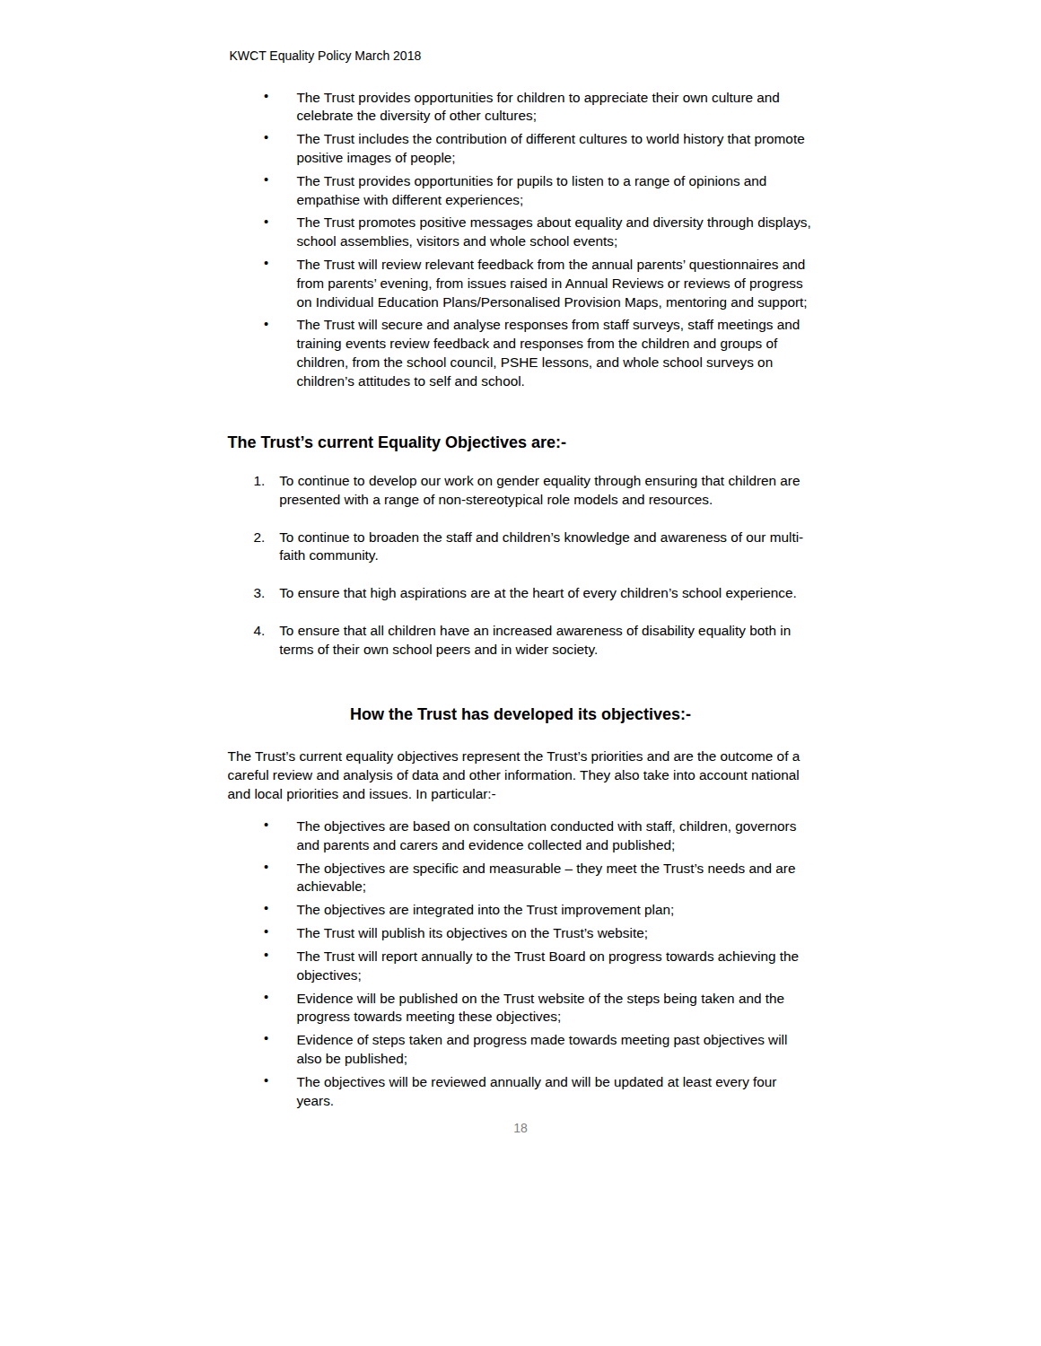KWCT Equality Policy March 2018
The Trust provides opportunities for children to appreciate their own culture and celebrate the diversity of other cultures;
The Trust includes the contribution of different cultures to world history that promote positive images of people;
The Trust provides opportunities for pupils to listen to a range of opinions and empathise with different experiences;
The Trust promotes positive messages about equality and diversity through displays, school assemblies, visitors and whole school events;
The Trust will review relevant feedback from the annual parents’ questionnaires and from parents’ evening, from issues raised in Annual Reviews or reviews of progress on Individual Education Plans/Personalised Provision Maps, mentoring and support;
The Trust will secure and analyse responses from staff surveys, staff meetings and training events review feedback and responses from the children and groups of children, from the school council, PSHE lessons, and whole school surveys on children’s attitudes to self and school.
The Trust’s current Equality Objectives are:-
To continue to develop our work on gender equality through ensuring that children are presented with a range of non-stereotypical role models and resources.
To continue to broaden the staff and children’s knowledge and awareness of our multi-faith community.
To ensure that high aspirations are at the heart of every children’s school experience.
To ensure that all children have an increased awareness of disability equality both in terms of their own school peers and in wider society.
How the Trust has developed its objectives:-
The Trust’s current equality objectives represent the Trust’s priorities and are the outcome of a careful review and analysis of data and other information. They also take into account national and local priorities and issues. In particular:-
The objectives are based on consultation conducted with staff, children, governors and parents and carers and evidence collected and published;
The objectives are specific and measurable – they meet the Trust’s needs and are achievable;
The objectives are integrated into the Trust improvement plan;
The Trust will publish its objectives on the Trust’s website;
The Trust will report annually to the Trust Board on progress towards achieving the objectives;
Evidence will be published on the Trust website of the steps being taken and the progress towards meeting these objectives;
Evidence of steps taken and progress made towards meeting past objectives will also be published;
The objectives will be reviewed annually and will be updated at least every four years.
18